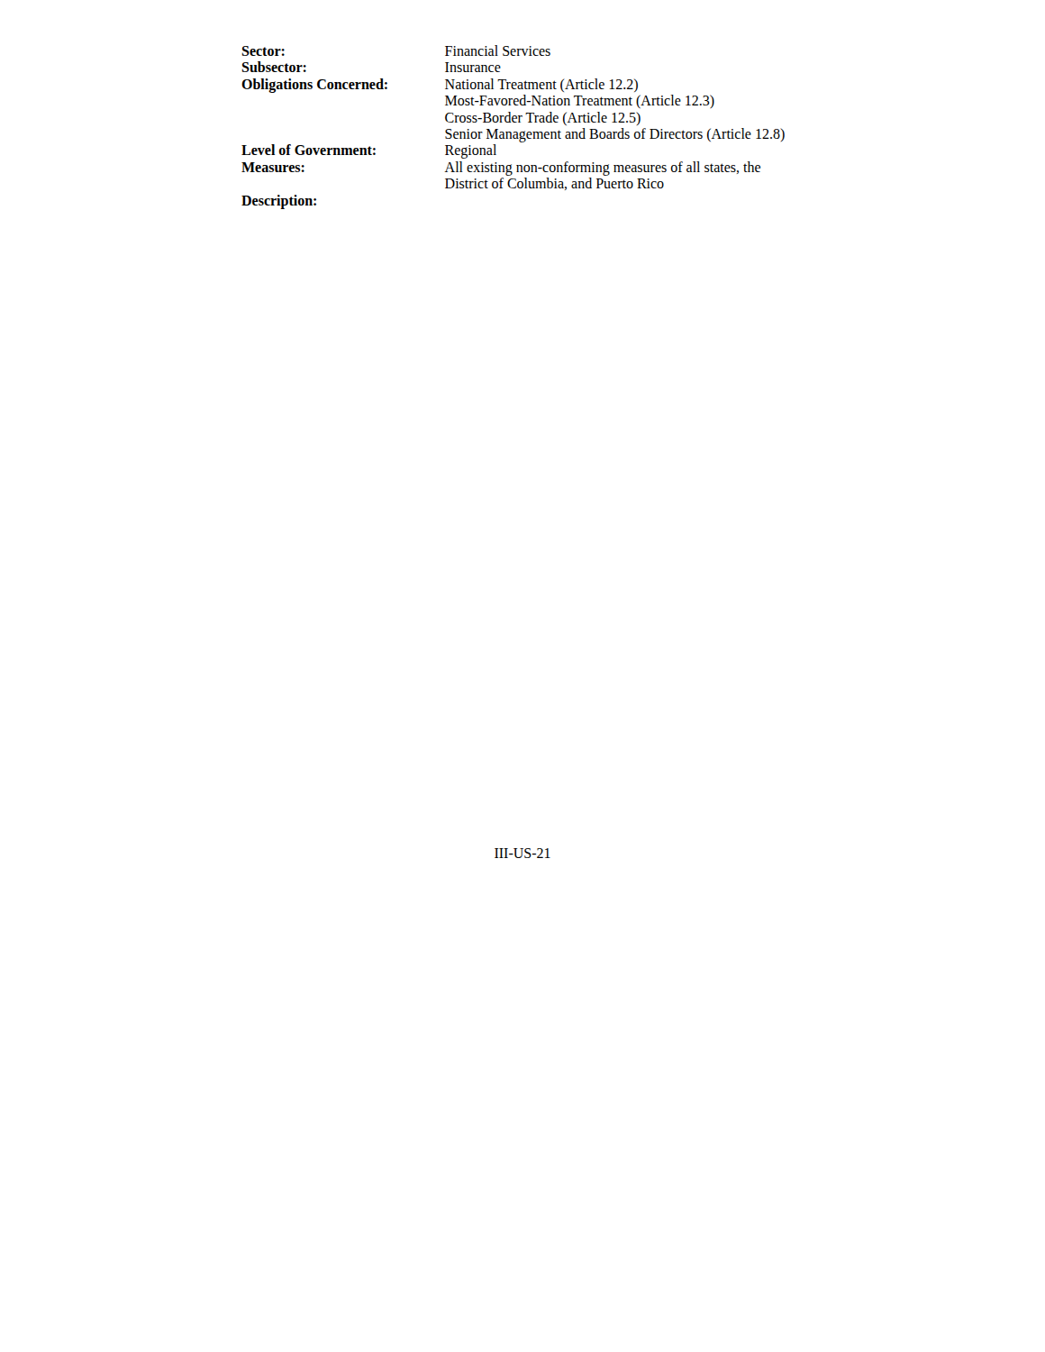| Sector: | Financial Services |
| Subsector: | Insurance |
| Obligations Concerned: | National Treatment (Article 12.2) Most-Favored-Nation Treatment (Article 12.3) Cross-Border Trade (Article 12.5) Senior Management and Boards of Directors (Article 12.8) |
| Level of Government: | Regional |
| Measures: | All existing non-conforming measures of all states, the District of Columbia, and Puerto Rico |
| Description: | |
III-US-21